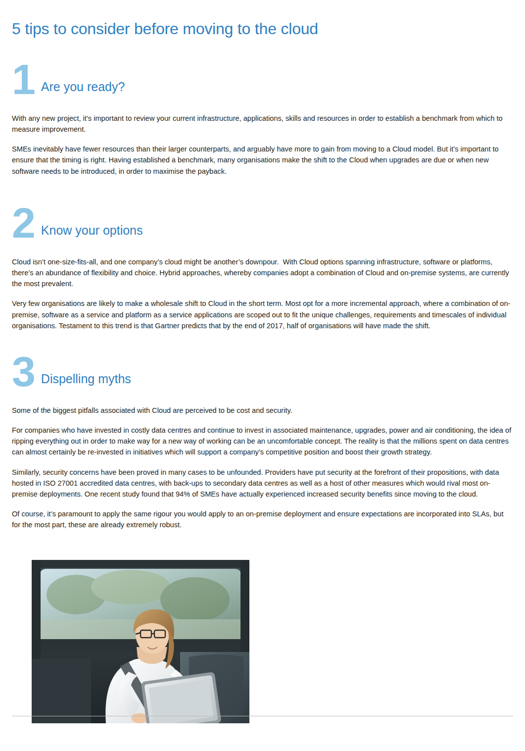5 tips to consider before moving to the cloud
1 Are you ready?
With any new project, it’s important to review your current infrastructure, applications, skills and resources in order to establish a benchmark from which to measure improvement.
SMEs inevitably have fewer resources than their larger counterparts, and arguably have more to gain from moving to a Cloud model. But it’s important to ensure that the timing is right. Having established a benchmark, many organisations make the shift to the Cloud when upgrades are due or when new software needs to be introduced, in order to maximise the payback.
2 Know your options
Cloud isn’t one-size-fits-all, and one company’s cloud might be another’s downpour. With Cloud options spanning infrastructure, software or platforms, there’s an abundance of flexibility and choice. Hybrid approaches, whereby companies adopt a combination of Cloud and on-premise systems, are currently the most prevalent.
Very few organisations are likely to make a wholesale shift to Cloud in the short term. Most opt for a more incremental approach, where a combination of on-premise, software as a service and platform as a service applications are scoped out to fit the unique challenges, requirements and timescales of individual organisations. Testament to this trend is that Gartner predicts that by the end of 2017, half of organisations will have made the shift.
3 Dispelling myths
Some of the biggest pitfalls associated with Cloud are perceived to be cost and security.
For companies who have invested in costly data centres and continue to invest in associated maintenance, upgrades, power and air conditioning, the idea of ripping everything out in order to make way for a new way of working can be an uncomfortable concept. The reality is that the millions spent on data centres can almost certainly be re-invested in initiatives which will support a company’s competitive position and boost their growth strategy.
Similarly, security concerns have been proved in many cases to be unfounded. Providers have put security at the forefront of their propositions, with data hosted in ISO 27001 accredited data centres, with back-ups to secondary data centres as well as a host of other measures which would rival most on-premise deployments. One recent study found that 94% of SMEs have actually experienced increased security benefits since moving to the cloud.
Of course, it’s paramount to apply the same rigour you would apply to an on-premise deployment and ensure expectations are incorporated into SLAs, but for the most part, these are already extremely robust.